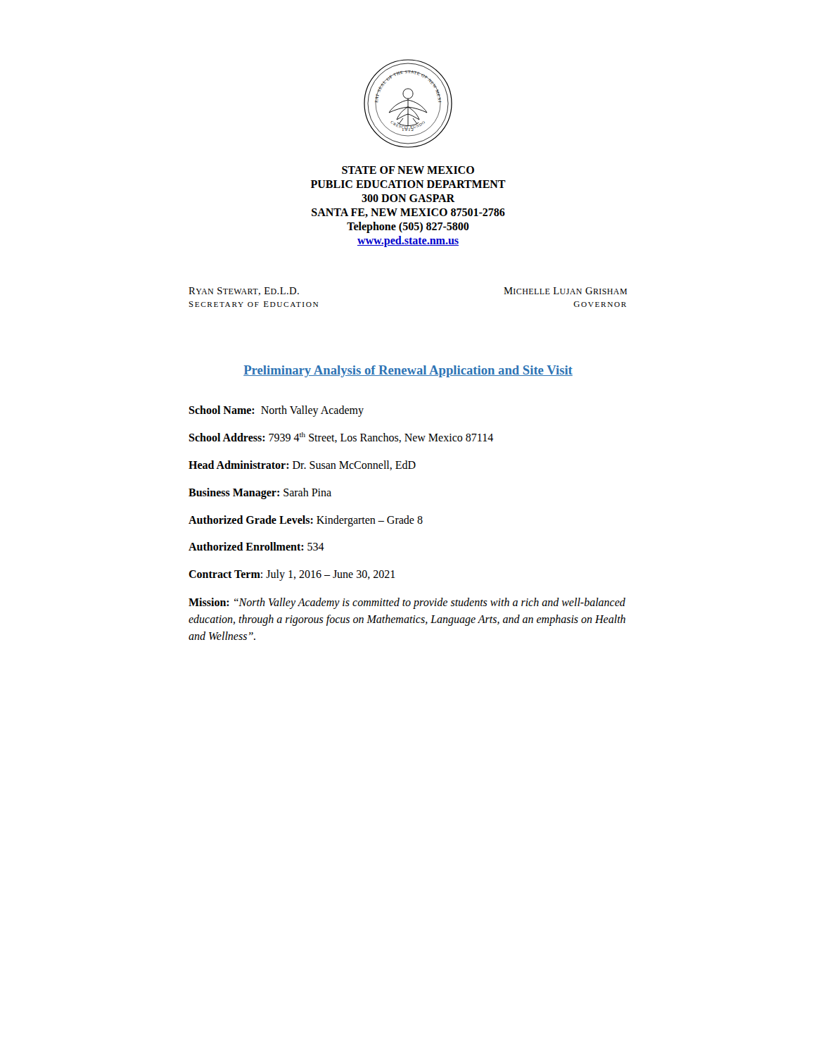GREAT SEAL OF THE STATE OF NEW MEXICO 1912 CRESCIT EUNDO
STATE OF NEW MEXICO PUBLIC EDUCATION DEPARTMENT 300 DON GASPAR SANTA FE, NEW MEXICO 87501-2786 Telephone (505) 827-5800 www.ped.state.nm.us
| R YAN S TEWART , E D .L.D. | M ICHELLE L UJAN G RISHAM |
| S ECRETARY OF E DUCATION | G OVERNOR |
Preliminary Analysis of Renewal Application and Site Visit
School Name: North Valley Academy
School Address: 7939 4th Street, Los Ranchos, New Mexico 87114
Head Administrator: Dr. Susan McConnell, EdD
Business Manager: Sarah Pina
Authorized Grade Levels: Kindergarten – Grade 8
Authorized Enrollment: 534
Contract Term: July 1, 2016 – June 30, 2021
Mission: “North Valley Academy is committed to provide students with a rich and well-balanced education, through a rigorous focus on Mathematics, Language Arts, and an emphasis on Health and Wellness”.